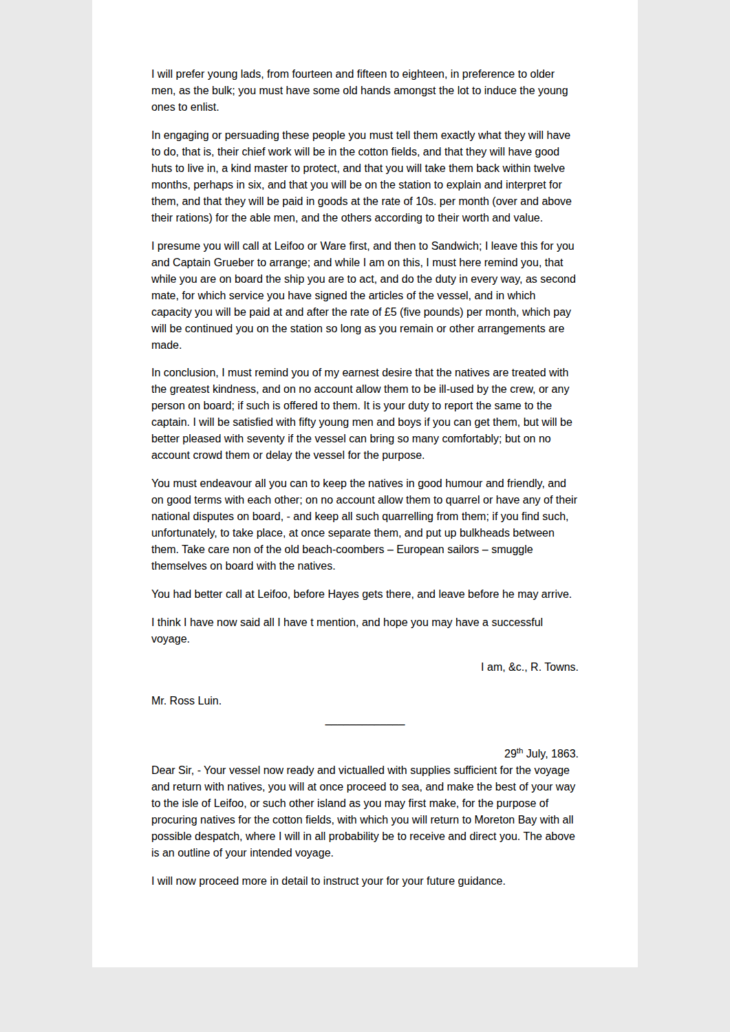I will prefer young lads, from fourteen and fifteen to eighteen, in preference to older men, as the bulk; you must have some old hands amongst the lot to induce the young ones to enlist.
In engaging or persuading these people you must tell them exactly what they will have to do, that is, their chief work will be in the cotton fields, and that they will have good huts to live in, a kind master to protect, and that you will take them back within twelve months, perhaps in six, and that you will be on the station to explain and interpret for them, and that they will be paid in goods at the rate of 10s. per month (over and above their rations) for the able men, and the others according to their worth and value.
I presume you will call at Leifoo or Ware first, and then to Sandwich; I leave this for you and Captain Grueber to arrange; and while I am on this, I must here remind you, that while you are on board the ship you are to act, and do the duty in every way, as second mate, for which service you have signed the articles of the vessel, and in which capacity you will be paid at and after the rate of £5 (five pounds) per month, which pay will be continued you on the station so long as you remain or other arrangements are made.
In conclusion, I must remind you of my earnest desire that the natives are treated with the greatest kindness, and on no account allow them to be ill-used by the crew, or any person on board; if such is offered to them. It is your duty to report the same to the captain. I will be satisfied with fifty young men and boys if you can get them, but will be better pleased with seventy if the vessel can bring so many comfortably; but on no account crowd them or delay the vessel for the purpose.
You must endeavour all you can to keep the natives in good humour and friendly, and on good terms with each other; on no account allow them to quarrel or have any of their national disputes on board, - and keep all such quarrelling from them; if you find such, unfortunately, to take place, at once separate them, and put up bulkheads between them. Take care non of the old beach-coombers – European sailors – smuggle themselves on board with the natives.
You had better call at Leifoo, before Hayes gets there, and leave before he may arrive.
I think I have now said all I have t mention, and hope you may have a successful voyage.
I am, &c., R. Towns.
Mr. Ross Luin.
_____________
29th July, 1863.
Dear Sir, - Your vessel now ready and victualled with supplies sufficient for the voyage and return with natives, you will at once proceed to sea, and make the best of your way to the isle of Leifoo, or such other island as you may first make, for the purpose of procuring natives for the cotton fields, with which you will return to Moreton Bay with all possible despatch, where I will in all probability be to receive and direct you. The above is an outline of your intended voyage.
I will now proceed more in detail to instruct your for your future guidance.